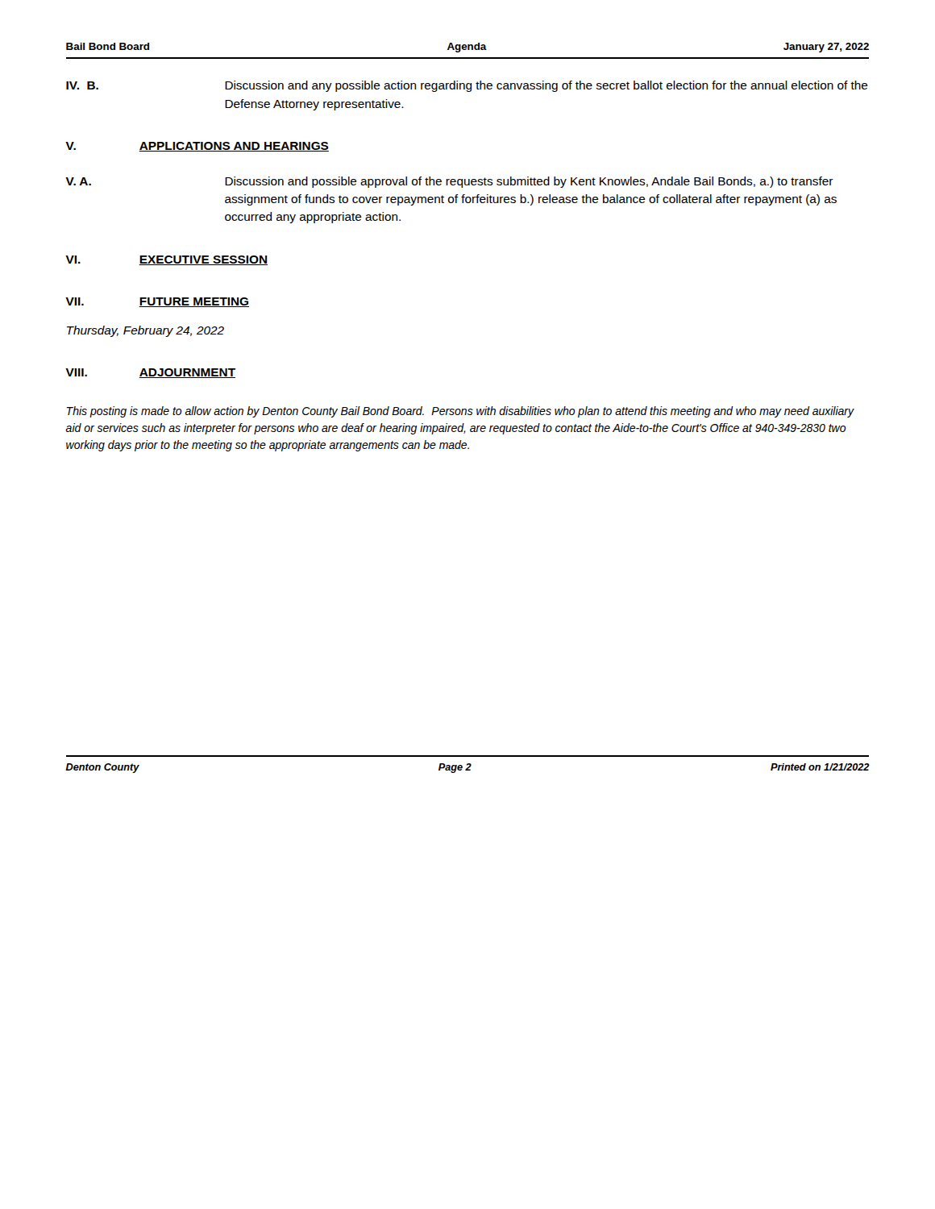Bail Bond Board
Agenda
January 27, 2022
IV. B.
Discussion and any possible action regarding the canvassing of the secret ballot election for the annual election of the Defense Attorney representative.
V. APPLICATIONS AND HEARINGS
V. A.
Discussion and possible approval of the requests submitted by Kent Knowles, Andale Bail Bonds, a.) to transfer assignment of funds to cover repayment of forfeitures b.) release the balance of collateral after repayment (a) as occurred any appropriate action.
VI. EXECUTIVE SESSION
VII. FUTURE MEETING
Thursday, February 24, 2022
VIII. ADJOURNMENT
This posting is made to allow action by Denton County Bail Bond Board. Persons with disabilities who plan to attend this meeting and who may need auxiliary aid or services such as interpreter for persons who are deaf or hearing impaired, are requested to contact the Aide-to-the Court's Office at 940-349-2830 two working days prior to the meeting so the appropriate arrangements can be made.
Denton County
Page 2
Printed on 1/21/2022